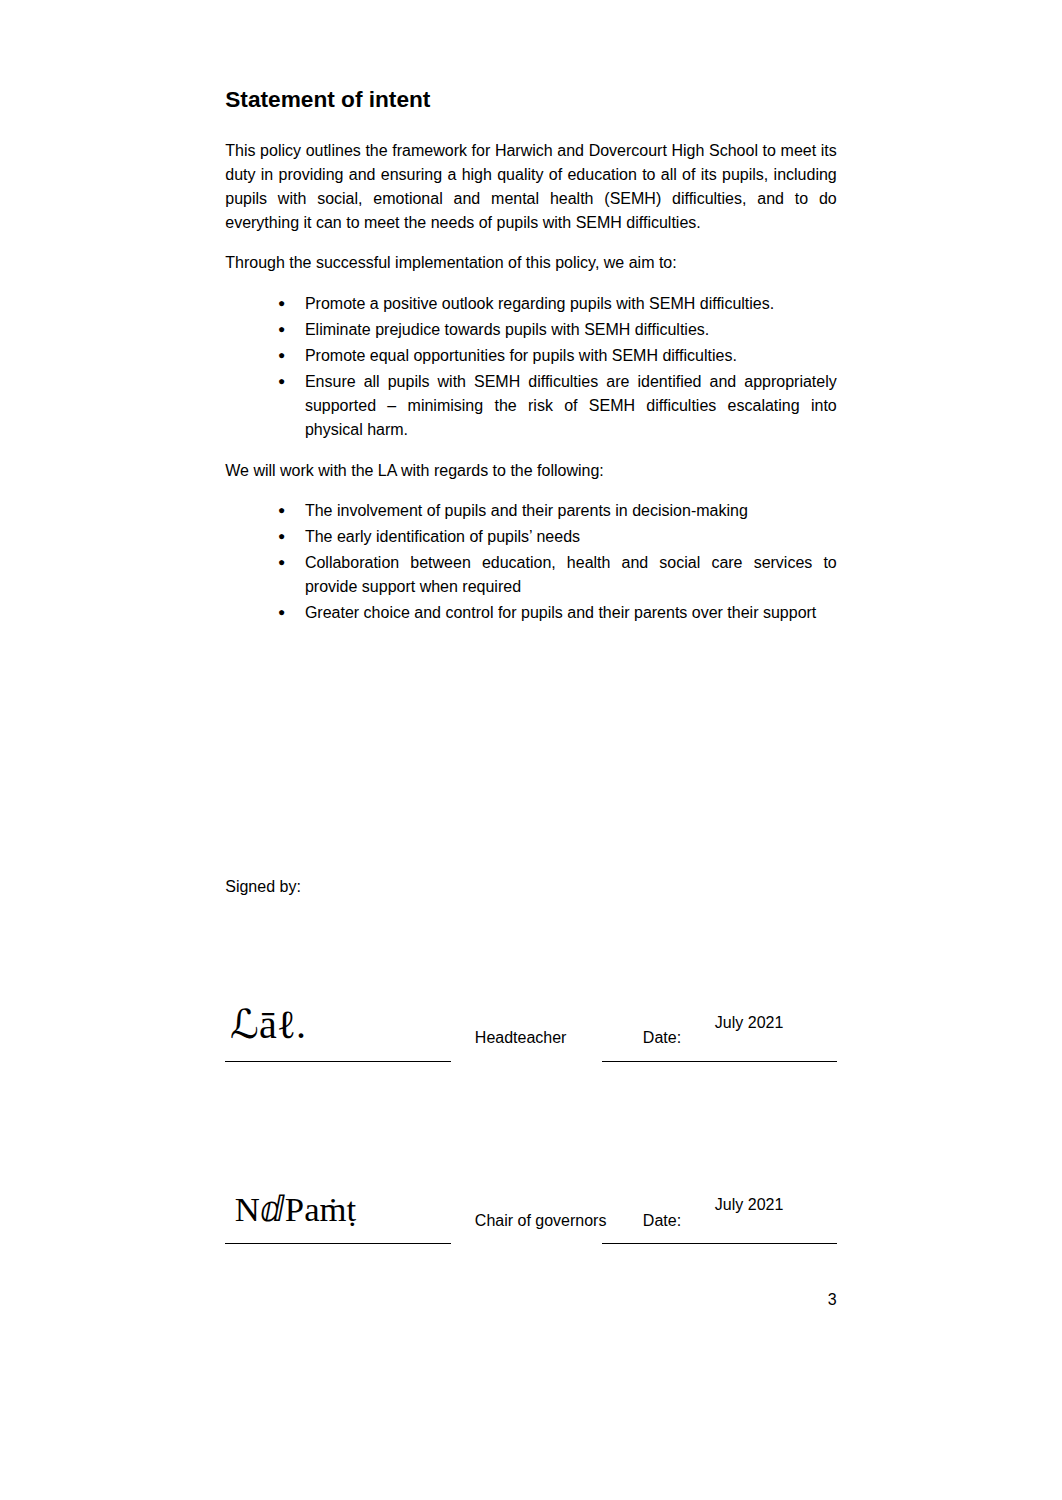Statement of intent
This policy outlines the framework for Harwich and Dovercourt High School to meet its duty in providing and ensuring a high quality of education to all of its pupils, including pupils with social, emotional and mental health (SEMH) difficulties, and to do everything it can to meet the needs of pupils with SEMH difficulties.
Through the successful implementation of this policy, we aim to:
Promote a positive outlook regarding pupils with SEMH difficulties.
Eliminate prejudice towards pupils with SEMH difficulties.
Promote equal opportunities for pupils with SEMH difficulties.
Ensure all pupils with SEMH difficulties are identified and appropriately supported – minimising the risk of SEMH difficulties escalating into physical harm.
We will work with the LA with regards to the following:
The involvement of pupils and their parents in decision-making
The early identification of pupils’ needs
Collaboration between education, health and social care services to provide support when required
Greater choice and control for pupils and their parents over their support
Signed by:
ℒāℓ.
Headteacher
Date:
July 2021
NⅆPaṁṭ
Chair of governors
Date:
July 2021
3